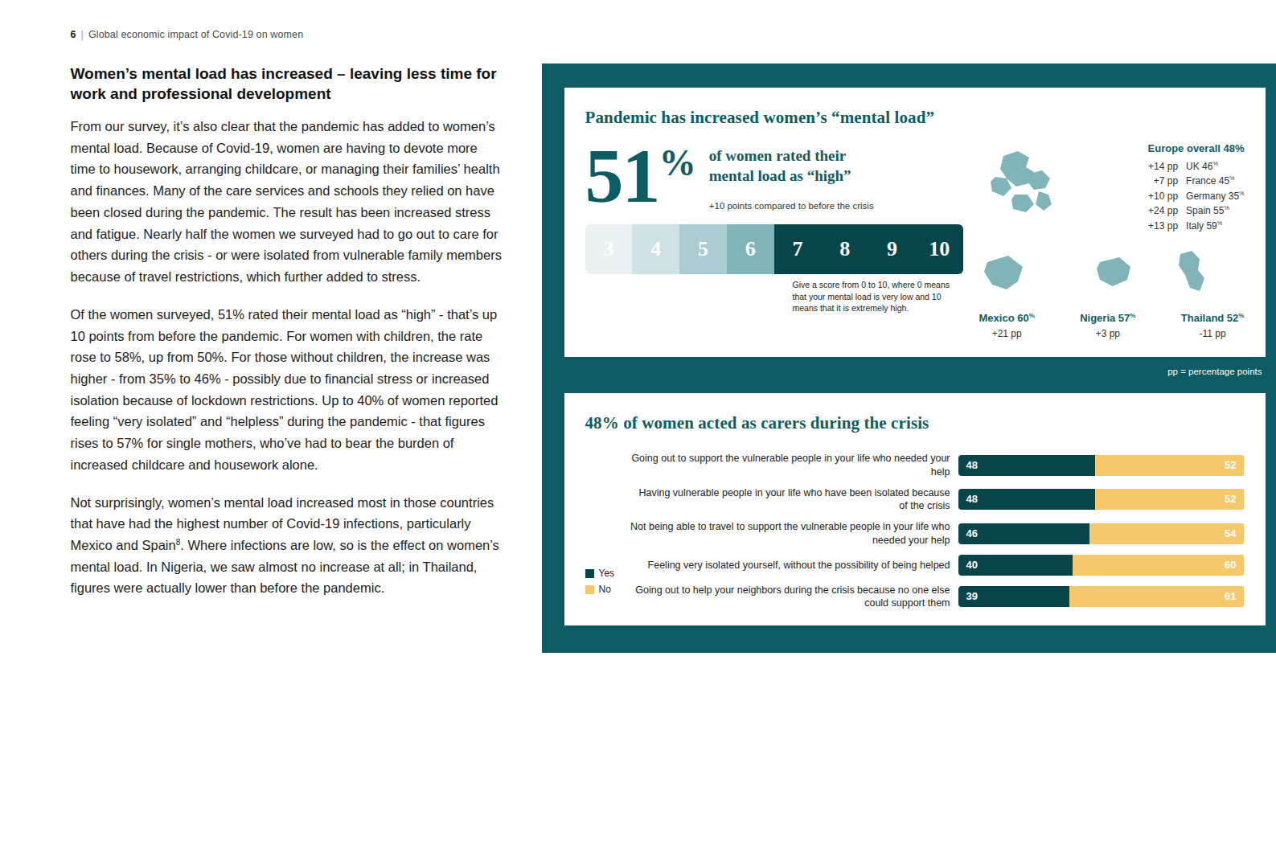6|Global economic impact of Covid-19 on women
Women’s mental load has increased – leaving less time for work and professional development
From our survey, it’s also clear that the pandemic has added to women’s mental load. Because of Covid-19, women are having to devote more time to housework, arranging childcare, or managing their families’ health and finances. Many of the care services and schools they relied on have been closed during the pandemic. The result has been increased stress and fatigue. Nearly half the women we surveyed had to go out to care for others during the crisis - or were isolated from vulnerable family members because of travel restrictions, which further added to stress.
Of the women surveyed, 51% rated their mental load as “high” - that’s up 10 points from before the pandemic. For women with children, the rate rose to 58%, up from 50%. For those without children, the increase was higher - from 35% to 46% - possibly due to financial stress or increased isolation because of lockdown restrictions. Up to 40% of women reported feeling “very isolated” and “helpless” during the pandemic - that figures rises to 57% for single mothers, who’ve had to bear the burden of increased childcare and housework alone.
Not surprisingly, women’s mental load increased most in those countries that have had the highest number of Covid-19 infections, particularly Mexico and Spain8. Where infections are low, so is the effect on women’s mental load. In Nigeria, we saw almost no increase at all; in Thailand, figures were actually lower than before the pandemic.
Pandemic has increased women’s “mental load”
51%
of women rated their mental load as “high”
+10 points compared to before the crisis
3
4
5
6
7
8
9
10
Give a score from 0 to 10, where 0 means that your mental load is very low and 10 means that it is extremely high.
Europe overall 48%
+14 pp
UK 46%
+7 pp
France 45%
+10 pp
Germany 35%
+24 pp
Spain 55%
+13 pp
Italy 59%
Mexico 60%
+21 pp
Nigeria 57%
+3 pp
Thailand 52%
-11 pp
pp = percentage points
48% of women acted as carers during the crisis
Yes
No
Going out to support the vulnerable people in your life who needed your help
48
52
Having vulnerable people in your life who have been isolated because of the crisis
48
52
Not being able to travel to support the vulnerable people in your life who needed your help
46
54
Feeling very isolated yourself, without the possibility of being helped
40
60
Going out to help your neighbors during the crisis because no one else could support them
39
61